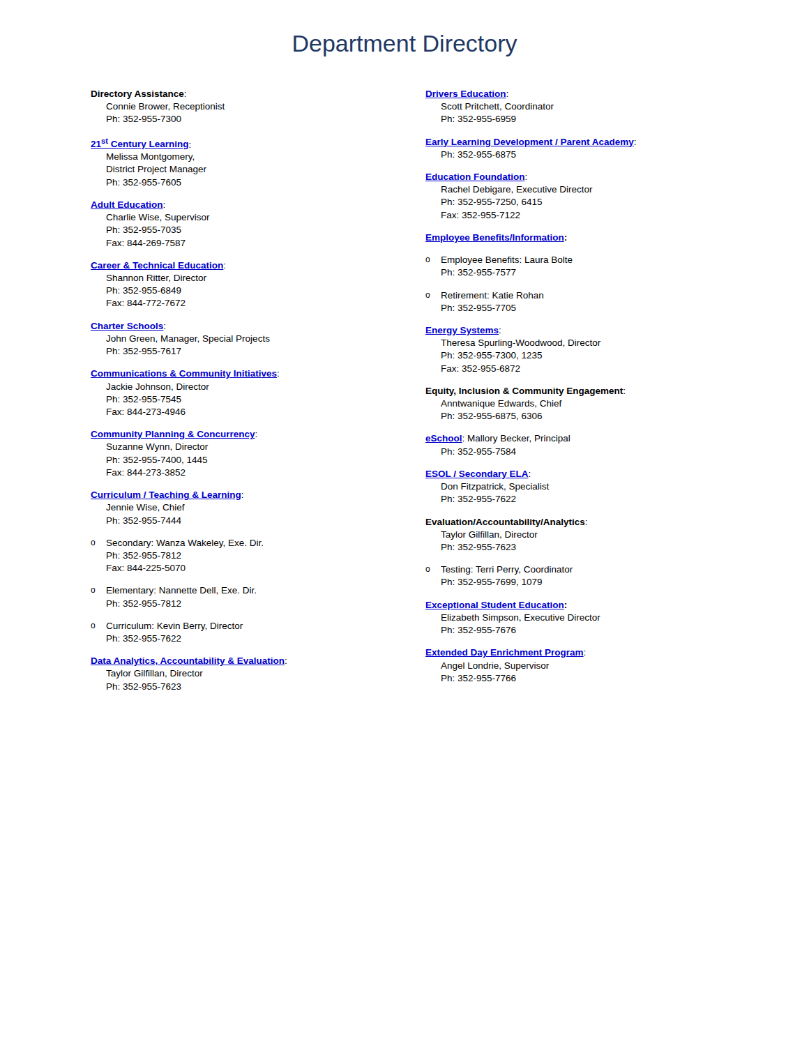Department Directory
Directory Assistance:
Connie Brower, Receptionist
Ph: 352-955-7300
21st Century Learning:
Melissa Montgomery,
District Project Manager
Ph: 352-955-7605
Adult Education:
Charlie Wise, Supervisor
Ph: 352-955-7035
Fax: 844-269-7587
Career & Technical Education:
Shannon Ritter, Director
Ph: 352-955-6849
Fax: 844-772-7672
Charter Schools:
John Green, Manager, Special Projects
Ph: 352-955-7617
Communications & Community Initiatives:
Jackie Johnson, Director
Ph: 352-955-7545
Fax: 844-273-4946
Community Planning & Concurrency:
Suzanne Wynn, Director
Ph: 352-955-7400, 1445
Fax: 844-273-3852
Curriculum / Teaching & Learning:
Jennie Wise, Chief
Ph: 352-955-7444
Secondary: Wanza Wakeley, Exe. Dir.
Ph: 352-955-7812
Fax: 844-225-5070
Elementary: Nannette Dell, Exe. Dir.
Ph: 352-955-7812
Curriculum: Kevin Berry, Director
Ph: 352-955-7622
Data Analytics, Accountability & Evaluation:
Taylor Gilfillan, Director
Ph: 352-955-7623
Drivers Education:
Scott Pritchett, Coordinator
Ph: 352-955-6959
Early Learning Development / Parent Academy:
Ph: 352-955-6875
Education Foundation:
Rachel Debigare, Executive Director
Ph: 352-955-7250, 6415
Fax: 352-955-7122
Employee Benefits/Information:
Employee Benefits: Laura Bolte
Ph: 352-955-7577
Retirement: Katie Rohan
Ph: 352-955-7705
Energy Systems:
Theresa Spurling-Woodwood, Director
Ph: 352-955-7300, 1235
Fax: 352-955-6872
Equity, Inclusion & Community Engagement:
Anntwanique Edwards, Chief
Ph: 352-955-6875, 6306
eSchool: Mallory Becker, Principal
Ph: 352-955-7584
ESOL / Secondary ELA:
Don Fitzpatrick, Specialist
Ph: 352-955-7622
Evaluation/Accountability/Analytics:
Taylor Gilfillan, Director
Ph: 352-955-7623
Testing: Terri Perry, Coordinator
Ph: 352-955-7699, 1079
Exceptional Student Education:
Elizabeth Simpson, Executive Director
Ph: 352-955-7676
Extended Day Enrichment Program:
Angel Londrie, Supervisor
Ph: 352-955-7766